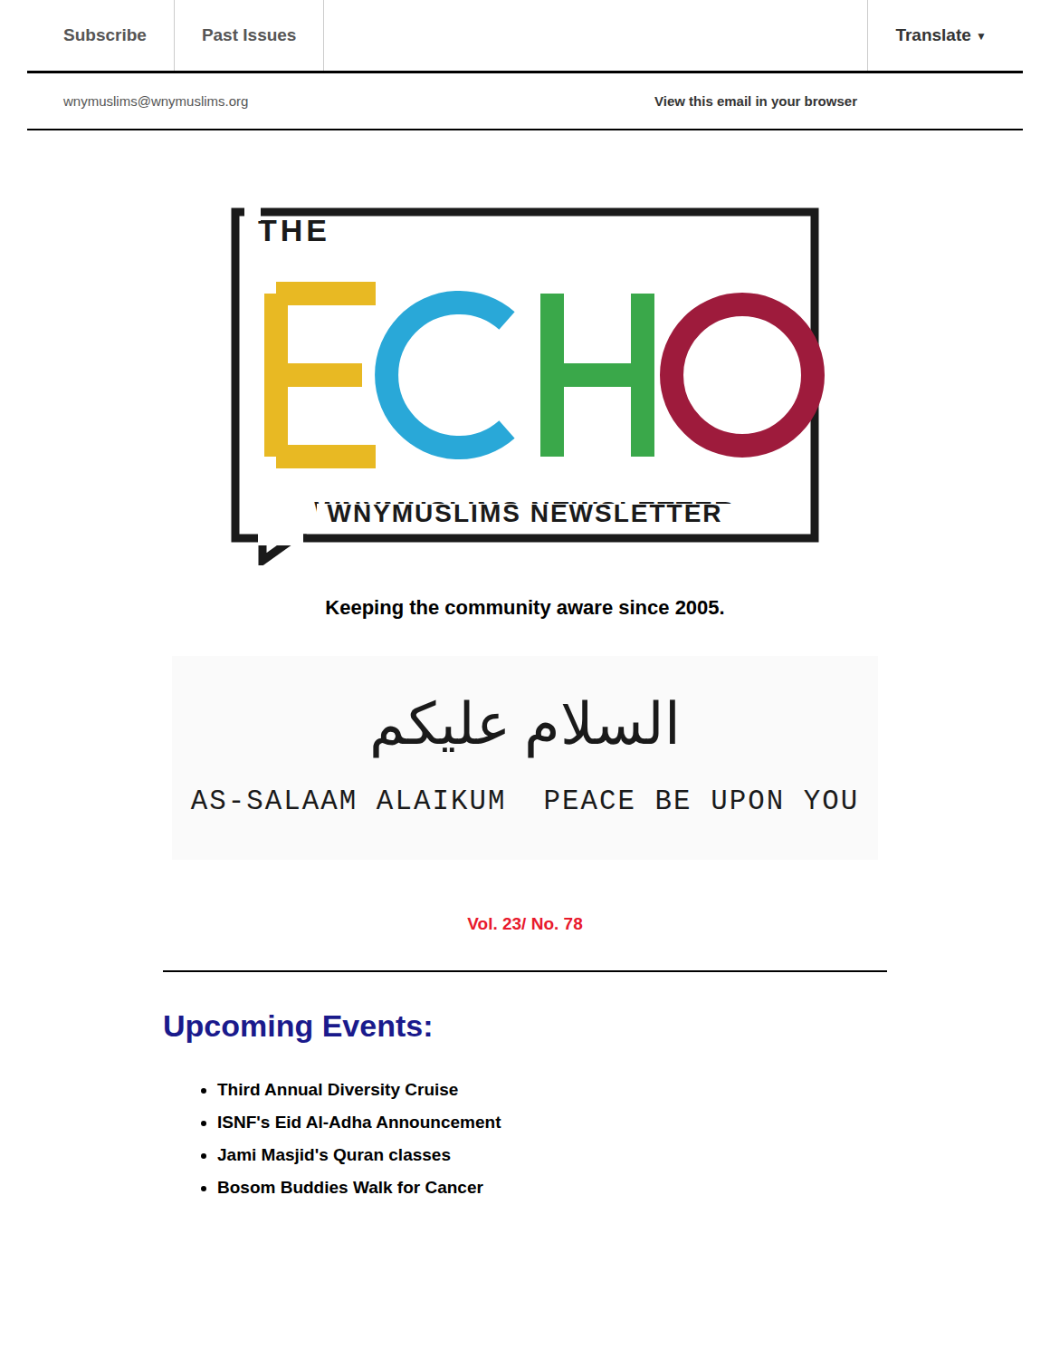Subscribe Past Issues
Translate ▼
wnymuslims@wnymuslims.org
View this email in your browser
THE WNYMUSLIMS NEWSLETTER WNYMUSLIMS NEWSLETTER
Keeping the community aware since 2005.
السلام عليكم AS-SALAAM ALAIKUM PEACE BE UPON YOU
Vol. 23/ No. 78
Upcoming Events:
Third Annual Diversity Cruise
ISNF's Eid Al-Adha Announcement
Jami Masjid's Quran classes
Bosom Buddies Walk for Cancer